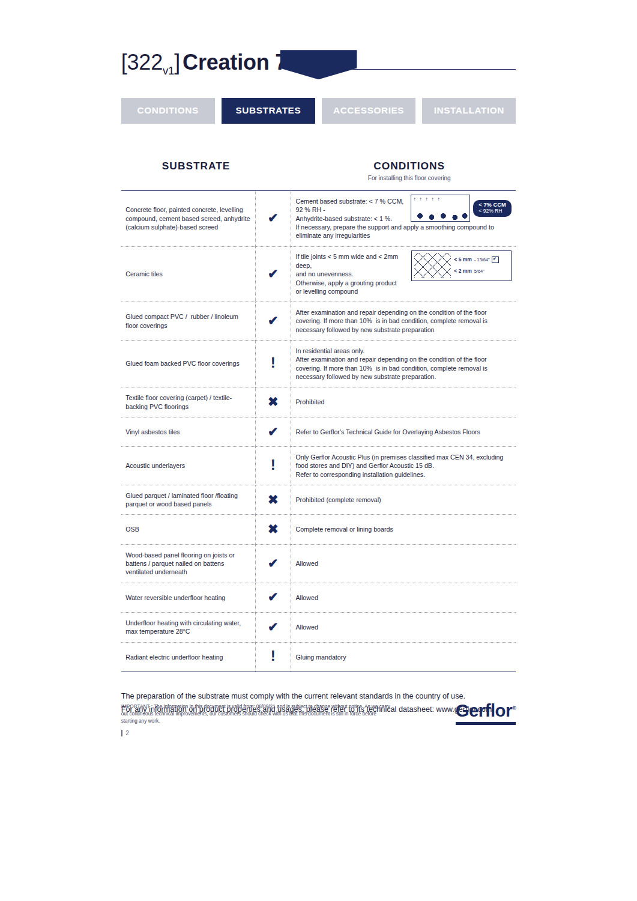[322v1] Creation 70 Clic
CONDITIONS
SUBSTRATES
ACCESSORIES
INSTALLATION
SUBSTRATE
CONDITIONS
For installing this floor covering
| Concrete floor, painted concrete, levelling compound, cement based screed, anhydrite (calcium sulphate)-based screed | | < 7% CCM < 92% RH Cement based substrate: < 7 % CCM, 92 % RH - Anhydrite-based substrate: < 1 %. If necessary, prepare the support and apply a smoothing compound to eliminate any irregularities |
| Ceramic tiles | | < 5 mm - 13/64" < 2 mm 5/64" If tile joints < 5 mm wide and < 2mm deep, and no unevenness. Otherwise, apply a grouting product or levelling compound |
| Glued compact PVC / rubber / linoleum floor coverings | | After examination and repair depending on the condition of the floor covering. If more than 10% is in bad condition, complete removal is necessary followed by new substrate preparation |
| Glued foam backed PVC floor coverings | ! | In residential areas only. After examination and repair depending on the condition of the floor covering. If more than 10% is in bad condition, complete removal is necessary followed by new substrate preparation. |
| Textile floor covering (carpet) / textile-backing PVC floorings | | Prohibited |
| Vinyl asbestos tiles | | Refer to Gerflor's Technical Guide for Overlaying Asbestos Floors |
| Acoustic underlayers | ! | Only Gerflor Acoustic Plus (in premises classified max CEN 34, excluding food stores and DIY) and Gerflor Acoustic 15 dB. Refer to corresponding installation guidelines. |
| Glued parquet / laminated floor /floating parquet or wood based panels | | Prohibited (complete removal) |
| OSB | | Complete removal or lining boards |
| Wood-based panel flooring on joists or battens / parquet nailed on battens ventilated underneath | | Allowed |
| Water reversible underfloor heating | | Allowed |
| Underfloor heating with circulating water, max temperature 28°C | | Allowed |
| Radiant electric underfloor heating | ! | Gluing mandatory |
The preparation of the substrate must comply with the current relevant standards in the country of use.
For any information on product properties and usages, please refer to its technical datasheet: www.gerflor.com.
IMPORTANT : The information in this document is valid from: 08/09/21 and is subject to change without notice. As we carry out continuous technical improvements, our customers should check with us that this document is still in force before starting any work.
Gerflor®
2